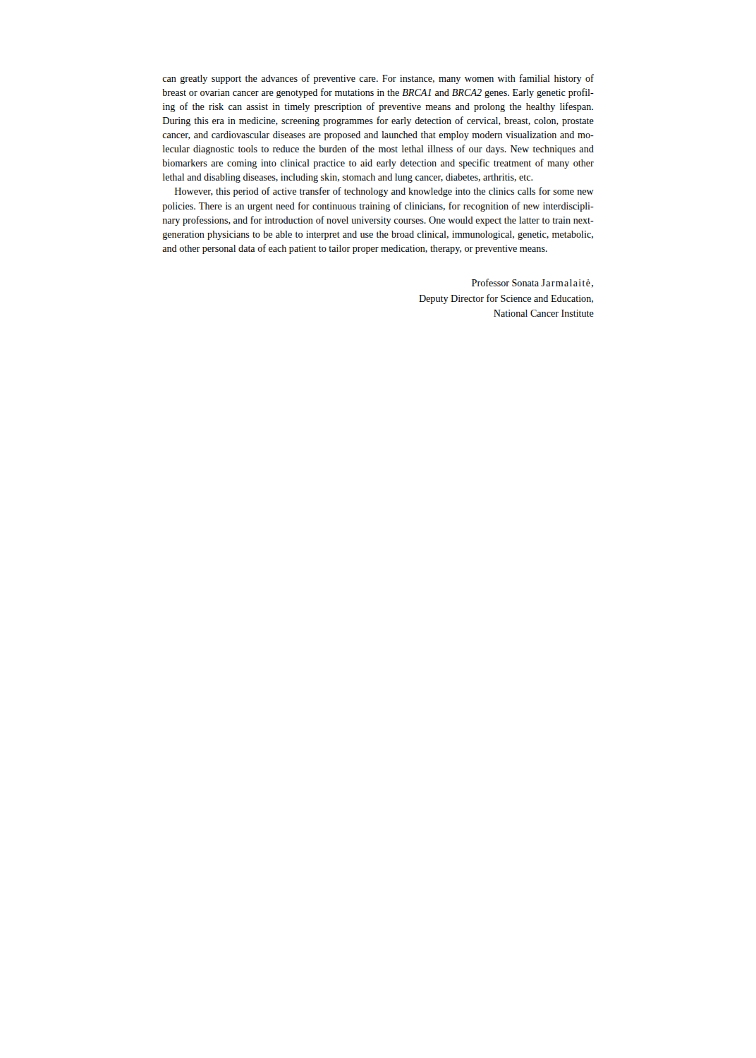can greatly support the advances of preventive care. For instance, many women with familial history of breast or ovarian cancer are genotyped for mutations in the BRCA1 and BRCA2 genes. Early genetic profiling of the risk can assist in timely prescription of preventive means and prolong the healthy lifespan. During this era in medicine, screening programmes for early detection of cervical, breast, colon, prostate cancer, and cardiovascular diseases are proposed and launched that employ modern visualization and molecular diagnostic tools to reduce the burden of the most lethal illness of our days. New techniques and biomarkers are coming into clinical practice to aid early detection and specific treatment of many other lethal and disabling diseases, including skin, stomach and lung cancer, diabetes, arthritis, etc.
However, this period of active transfer of technology and knowledge into the clinics calls for some new policies. There is an urgent need for continuous training of clinicians, for recognition of new interdisciplinary professions, and for introduction of novel university courses. One would expect the latter to train next-generation physicians to be able to interpret and use the broad clinical, immunological, genetic, metabolic, and other personal data of each patient to tailor proper medication, therapy, or preventive means.
Professor Sonata Jarmalaitė,
Deputy Director for Science and Education,
National Cancer Institute